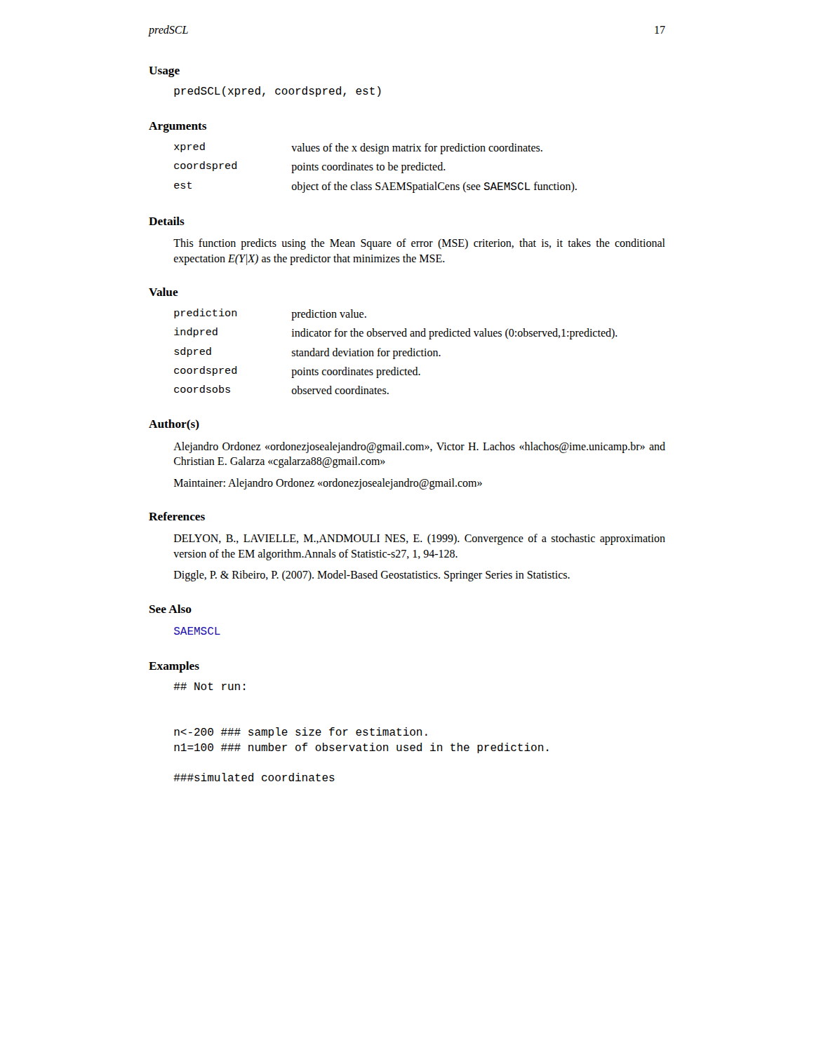predSCL 17
Usage
predSCL(xpred, coordspred, est)
Arguments
xpred
values of the x design matrix for prediction coordinates.
coordspred
points coordinates to be predicted.
est
object of the class SAEMSpatialCens (see SAEMSCL function).
Details
This function predicts using the Mean Square of error (MSE) criterion, that is, it takes the conditional expectation E(Y|X) as the predictor that minimizes the MSE.
Value
prediction
prediction value.
indpred
indicator for the observed and predicted values (0:observed,1:predicted).
sdpred
standard deviation for prediction.
coordspred
points coordinates predicted.
coordsobs
observed coordinates.
Author(s)
Alejandro Ordonez «ordonezjosealejandro@gmail.com», Victor H. Lachos «hlachos@ime.unicamp.br» and Christian E. Galarza «cgalarza88@gmail.com»
Maintainer: Alejandro Ordonez «ordonezjosealejandro@gmail.com»
References
DELYON, B., LAVIELLE, M.,ANDMOULI NES, E. (1999). Convergence of a stochastic approximation version of the EM algorithm.Annals of Statistic-s27, 1, 94-128.
Diggle, P. & Ribeiro, P. (2007). Model-Based Geostatistics. Springer Series in Statistics.
See Also
SAEMSCL
Examples
## Not run:


n<-200 ### sample size for estimation.
n1=100 ### number of observation used in the prediction.

###simulated coordinates